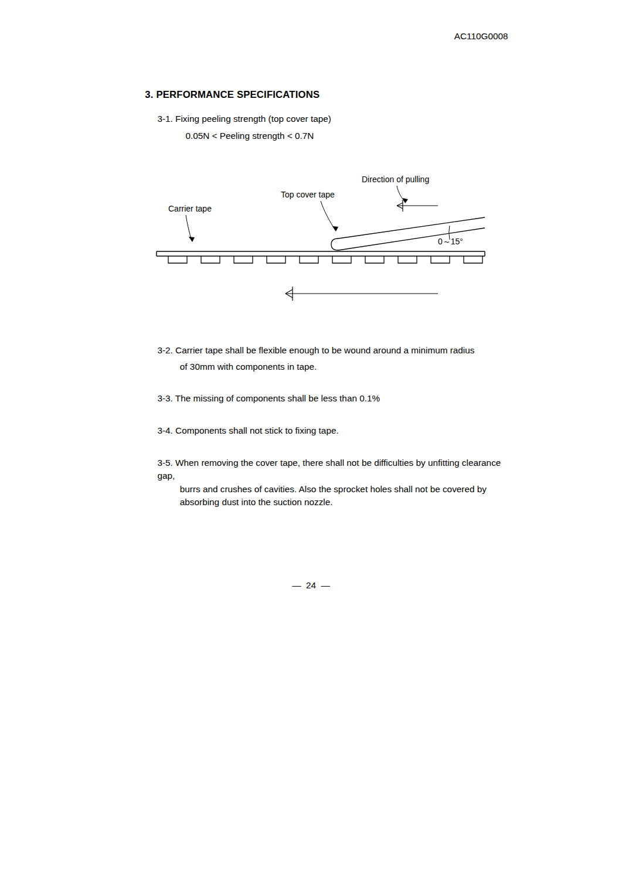AC110G0008
3. PERFORMANCE SPECIFICATIONS
3-1. Fixing peeling strength (top cover tape)
0.05N < Peeling strength < 0.7N
Direction of pulling Top cover tape Carrier tape 0～15°
3-2. Carrier tape shall be flexible enough to be wound around a minimum radius
of 30mm with components in tape.
3-3. The missing of components shall be less than 0.1%
3-4. Components shall not stick to fixing tape.
3-5. When removing the cover tape, there shall not be difficulties by unfitting clearance gap,
burrs and crushes of cavities. Also the sprocket holes shall not be covered by
absorbing dust into the suction nozzle.
— 24 —